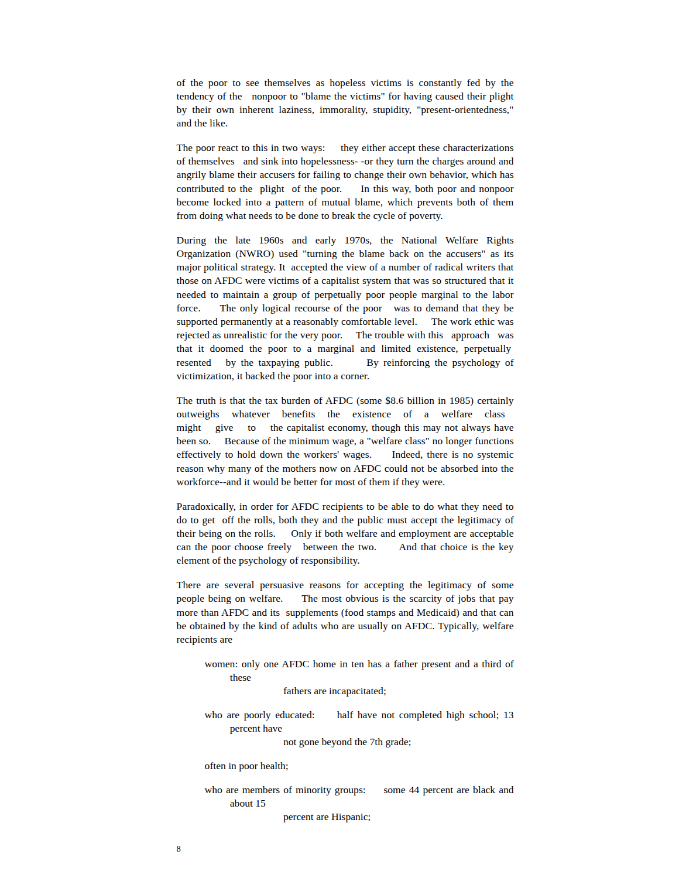of the poor to see themselves as hopeless victims is constantly fed by the tendency of the nonpoor to "blame the victims" for having caused their plight by their own inherent laziness, immorality, stupidity, "present-orientedness," and the like.
The poor react to this in two ways: they either accept these characterizations of themselves and sink into hopelessness- -or they turn the charges around and angrily blame their accusers for failing to change their own behavior, which has contributed to the plight of the poor. In this way, both poor and nonpoor become locked into a pattern of mutual blame, which prevents both of them from doing what needs to be done to break the cycle of poverty.
During the late 1960s and early 1970s, the National Welfare Rights Organization (NWRO) used "turning the blame back on the accusers" as its major political strategy. It accepted the view of a number of radical writers that those on AFDC were victims of a capitalist system that was so structured that it needed to maintain a group of perpetually poor people marginal to the labor force. The only logical recourse of the poor was to demand that they be supported permanently at a reasonably comfortable level. The work ethic was rejected as unrealistic for the very poor. The trouble with this approach was that it doomed the poor to a marginal and limited existence, perpetually resented by the taxpaying public. By reinforcing the psychology of victimization, it backed the poor into a corner.
The truth is that the tax burden of AFDC (some $8.6 billion in 1985) certainly outweighs whatever benefits the existence of a welfare class might give to the capitalist economy, though this may not always have been so. Because of the minimum wage, a "welfare class" no longer functions effectively to hold down the workers' wages. Indeed, there is no systemic reason why many of the mothers now on AFDC could not be absorbed into the workforce--and it would be better for most of them if they were.
Paradoxically, in order for AFDC recipients to be able to do what they need to do to get off the rolls, both they and the public must accept the legitimacy of their being on the rolls. Only if both welfare and employment are acceptable can the poor choose freely between the two. And that choice is the key element of the psychology of responsibility.
There are several persuasive reasons for accepting the legitimacy of some people being on welfare. The most obvious is the scarcity of jobs that pay more than AFDC and its supplements (food stamps and Medicaid) and that can be obtained by the kind of adults who are usually on AFDC. Typically, welfare recipients are
women: only one AFDC home in ten has a father present and a third of thesefathers are incapacitated;
who are poorly educated: half have not completed high school; 13 percent havenot gone beyond the 7th grade;
often in poor health;
who are members of minority groups: some 44 percent are black and about 15percent are Hispanic;
8